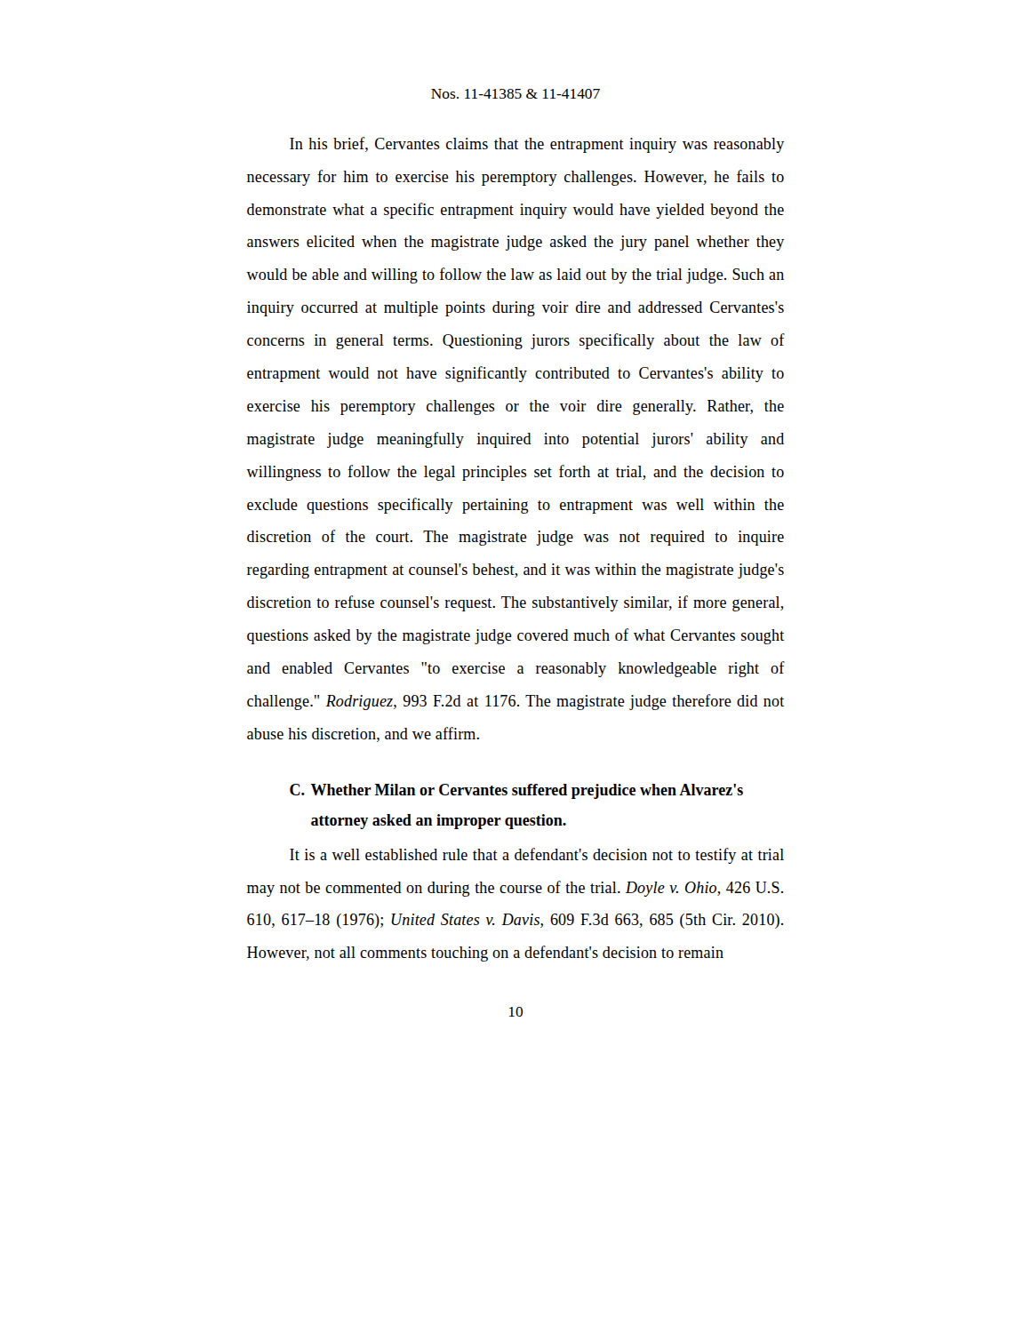Nos. 11-41385 & 11-41407
In his brief, Cervantes claims that the entrapment inquiry was reasonably necessary for him to exercise his peremptory challenges. However, he fails to demonstrate what a specific entrapment inquiry would have yielded beyond the answers elicited when the magistrate judge asked the jury panel whether they would be able and willing to follow the law as laid out by the trial judge. Such an inquiry occurred at multiple points during voir dire and addressed Cervantes's concerns in general terms. Questioning jurors specifically about the law of entrapment would not have significantly contributed to Cervantes's ability to exercise his peremptory challenges or the voir dire generally. Rather, the magistrate judge meaningfully inquired into potential jurors' ability and willingness to follow the legal principles set forth at trial, and the decision to exclude questions specifically pertaining to entrapment was well within the discretion of the court. The magistrate judge was not required to inquire regarding entrapment at counsel's behest, and it was within the magistrate judge's discretion to refuse counsel's request. The substantively similar, if more general, questions asked by the magistrate judge covered much of what Cervantes sought and enabled Cervantes "to exercise a reasonably knowledgeable right of challenge." Rodriguez, 993 F.2d at 1176. The magistrate judge therefore did not abuse his discretion, and we affirm.
C. Whether Milan or Cervantes suffered prejudice when Alvarez's attorney asked an improper question.
It is a well established rule that a defendant's decision not to testify at trial may not be commented on during the course of the trial. Doyle v. Ohio, 426 U.S. 610, 617–18 (1976); United States v. Davis, 609 F.3d 663, 685 (5th Cir. 2010). However, not all comments touching on a defendant's decision to remain
10